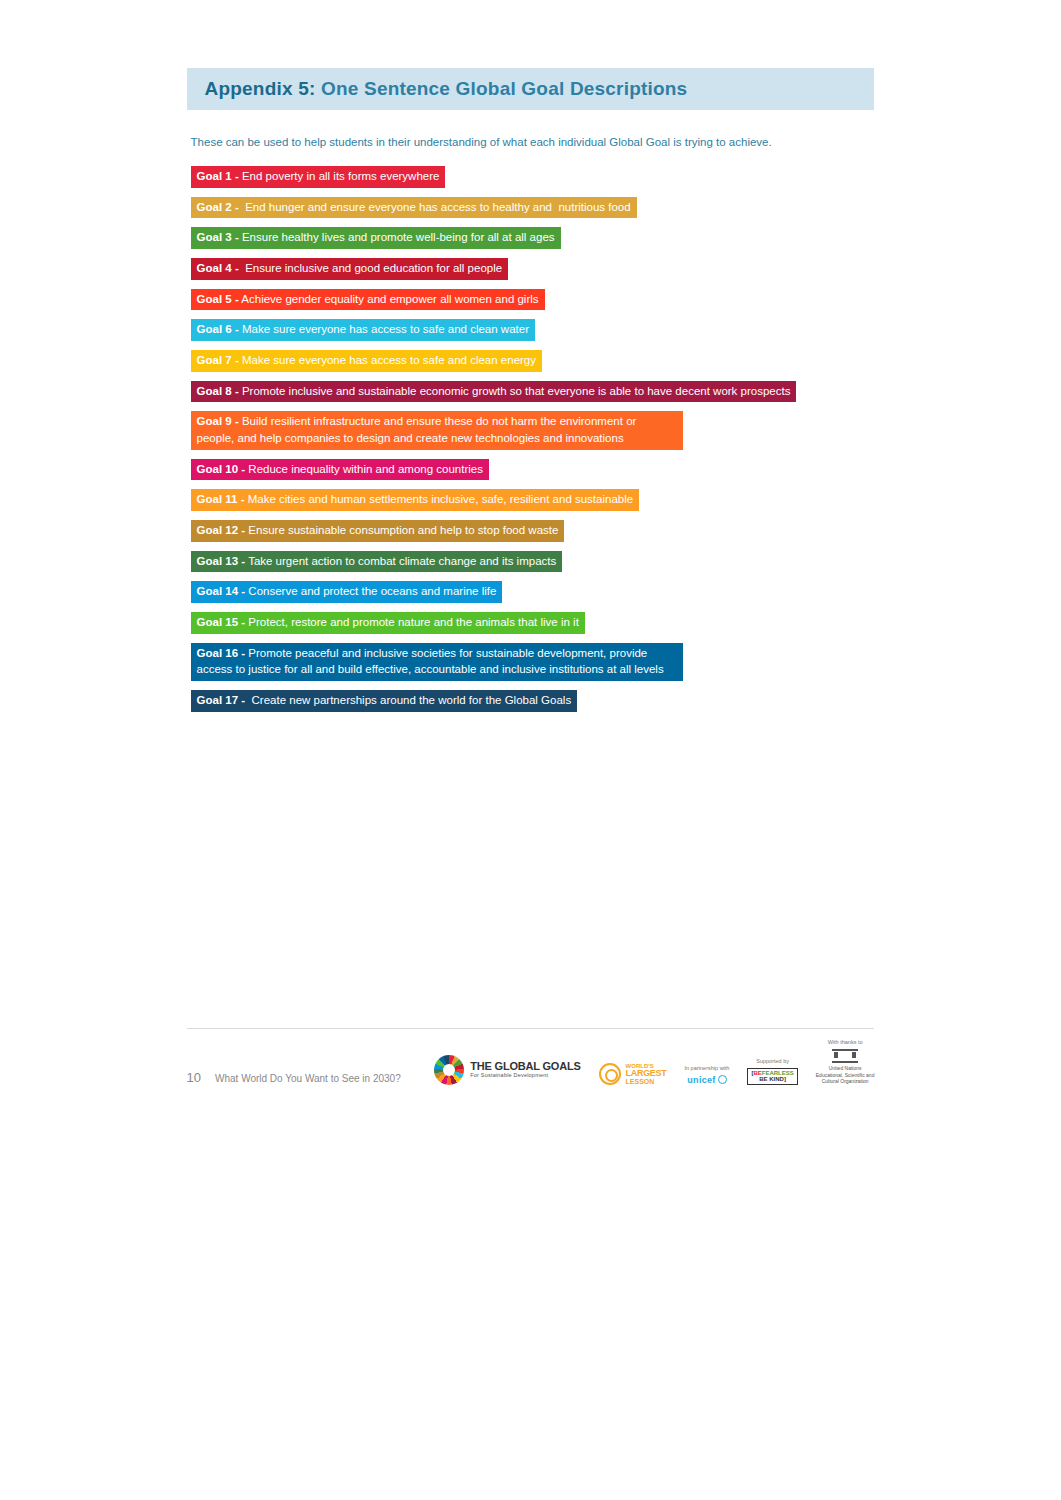Appendix 5: One Sentence Global Goal Descriptions
These can be used to help students in their understanding of what each individual Global Goal is trying to achieve.
Goal 1 - End poverty in all its forms everywhere
Goal 2 - End hunger and ensure everyone has access to healthy and nutritious food
Goal 3 - Ensure healthy lives and promote well-being for all at all ages
Goal 4 - Ensure inclusive and good education for all people
Goal 5 - Achieve gender equality and empower all women and girls
Goal 6 - Make sure everyone has access to safe and clean water
Goal 7 - Make sure everyone has access to safe and clean energy
Goal 8 - Promote inclusive and sustainable economic growth so that everyone is able to have decent work prospects
Goal 9 - Build resilient infrastructure and ensure these do not harm the environment or people, and help companies to design and create new technologies and innovations
Goal 10 - Reduce inequality within and among countries
Goal 11 - Make cities and human settlements inclusive, safe, resilient and sustainable
Goal 12 - Ensure sustainable consumption and help to stop food waste
Goal 13 - Take urgent action to combat climate change and its impacts
Goal 14 - Conserve and protect the oceans and marine life
Goal 15 - Protect, restore and promote nature and the animals that live in it
Goal 16 - Promote peaceful and inclusive societies for sustainable development, provide access to justice for all and build effective, accountable and inclusive institutions at all levels
Goal 17 - Create new partnerships around the world for the Global Goals
10 What World Do You Want to See in 2030?
THE GLOBAL GOALS
For Sustainable Development
WORLD'S
LARGEST
LESSON
In partnership with unicef
Supported by [BE FEARLESS
BE KIND]
With thanks to United Nations
Educational, Scientific and
Cultural Organization